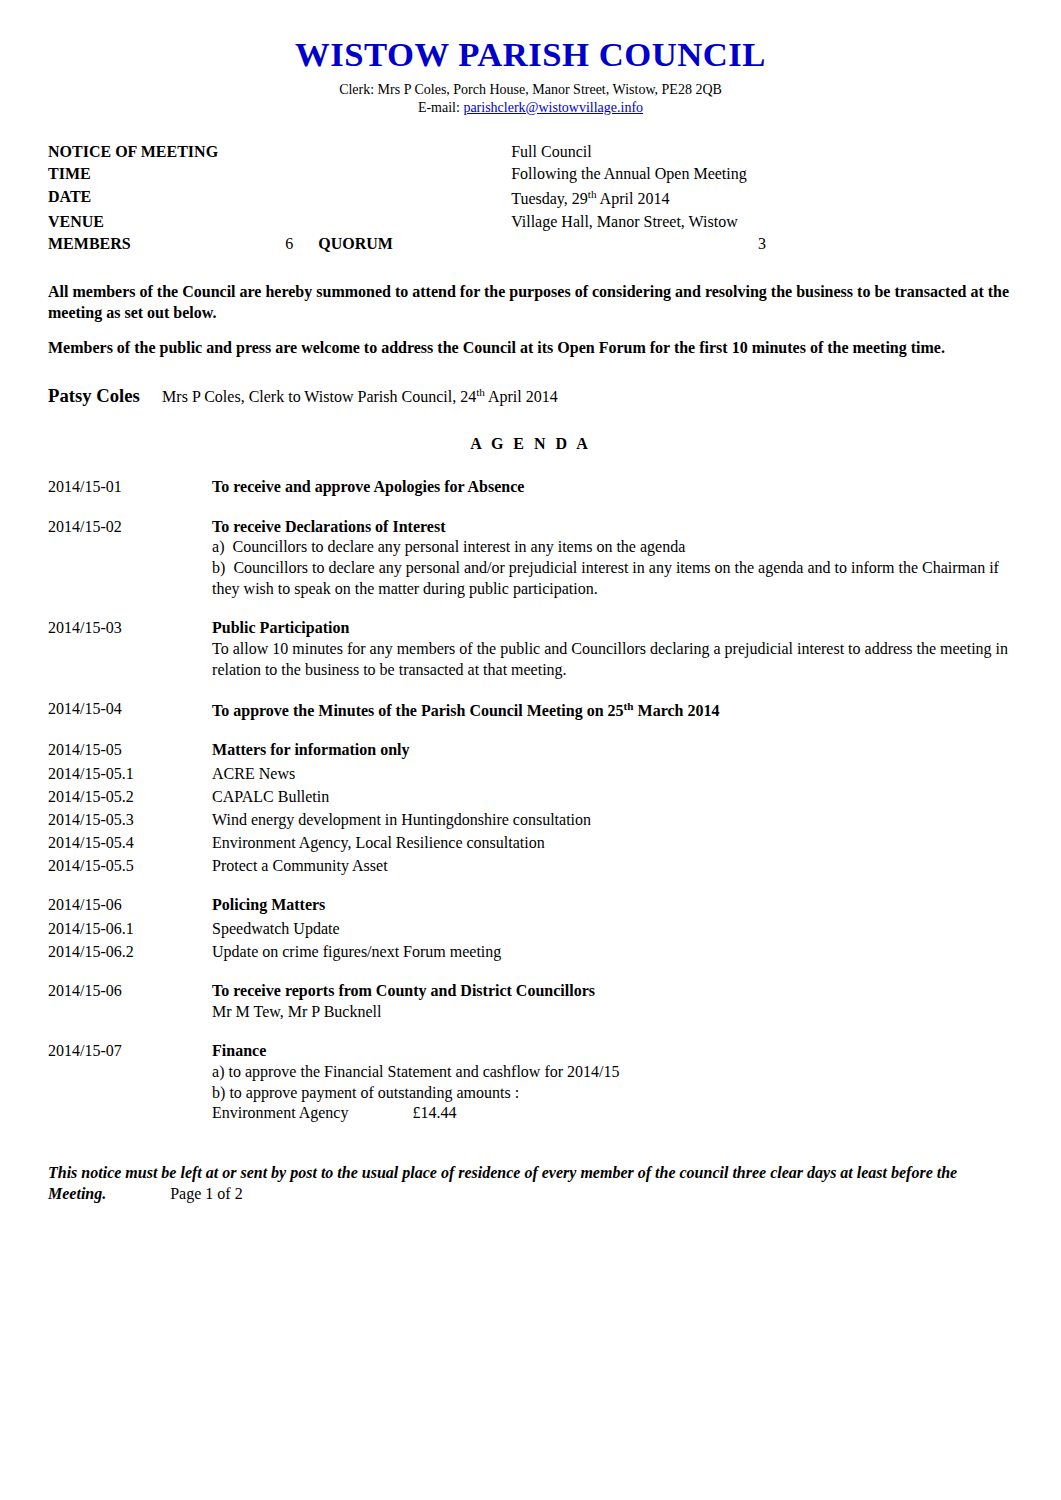WISTOW PARISH COUNCIL
Clerk: Mrs P Coles, Porch House, Manor Street, Wistow, PE28 2QB
E-mail: parishclerk@wistowvillage.info
| Notice of Meeting | | | Full Council |
| Time | | | Following the Annual Open Meeting |
| Date | | | Tuesday, 29 th April 2014 |
| Venue | | | Village Hall, Manor Street, Wistow |
| Members | 6 | Quorum | 3 |
All members of the Council are hereby summoned to attend for the purposes of considering and resolving the business to be transacted at the meeting as set out below.
Members of the public and press are welcome to address the Council at its Open Forum for the first 10 minutes of the meeting time.
Patsy Coles Mrs P Coles, Clerk to Wistow Parish Council, 24th April 2014
A G E N D A
| 2014/15-01 | To receive and approve Apologies for Absence |
| 2014/15-02 | To receive Declarations of Interest a) Councillors to declare any personal interest in any items on the agenda b) Councillors to declare any personal and/or prejudicial interest in any items on the agenda and to inform the Chairman if they wish to speak on the matter during public participation. |
| 2014/15-03 | Public Participation To allow 10 minutes for any members of the public and Councillors declaring a prejudicial interest to address the meeting in relation to the business to be transacted at that meeting. |
| 2014/15-04 | To approve the Minutes of the Parish Council Meeting on 25 th March 2014 |
| 2014/15-05 | Matters for information only |
| 2014/15-05.1 | ACRE News |
| 2014/15-05.2 | CAPALC Bulletin |
| 2014/15-05.3 | Wind energy development in Huntingdonshire consultation |
| 2014/15-05.4 | Environment Agency, Local Resilience consultation |
| 2014/15-05.5 | Protect a Community Asset |
| 2014/15-06 | Policing Matters |
| 2014/15-06.1 | Speedwatch Update |
| 2014/15-06.2 | Update on crime figures/next Forum meeting |
| 2014/15-06 | To receive reports from County and District Councillors Mr M Tew, Mr P Bucknell |
| 2014/15-07 | Finance a) to approve the Financial Statement and cashflow for 2014/15 b) to approve payment of outstanding amounts : Environment Agency £14.44 |
This notice must be left at or sent by post to the usual place of residence of every member of the council three clear days at least before the Meeting.Page 1 of 2